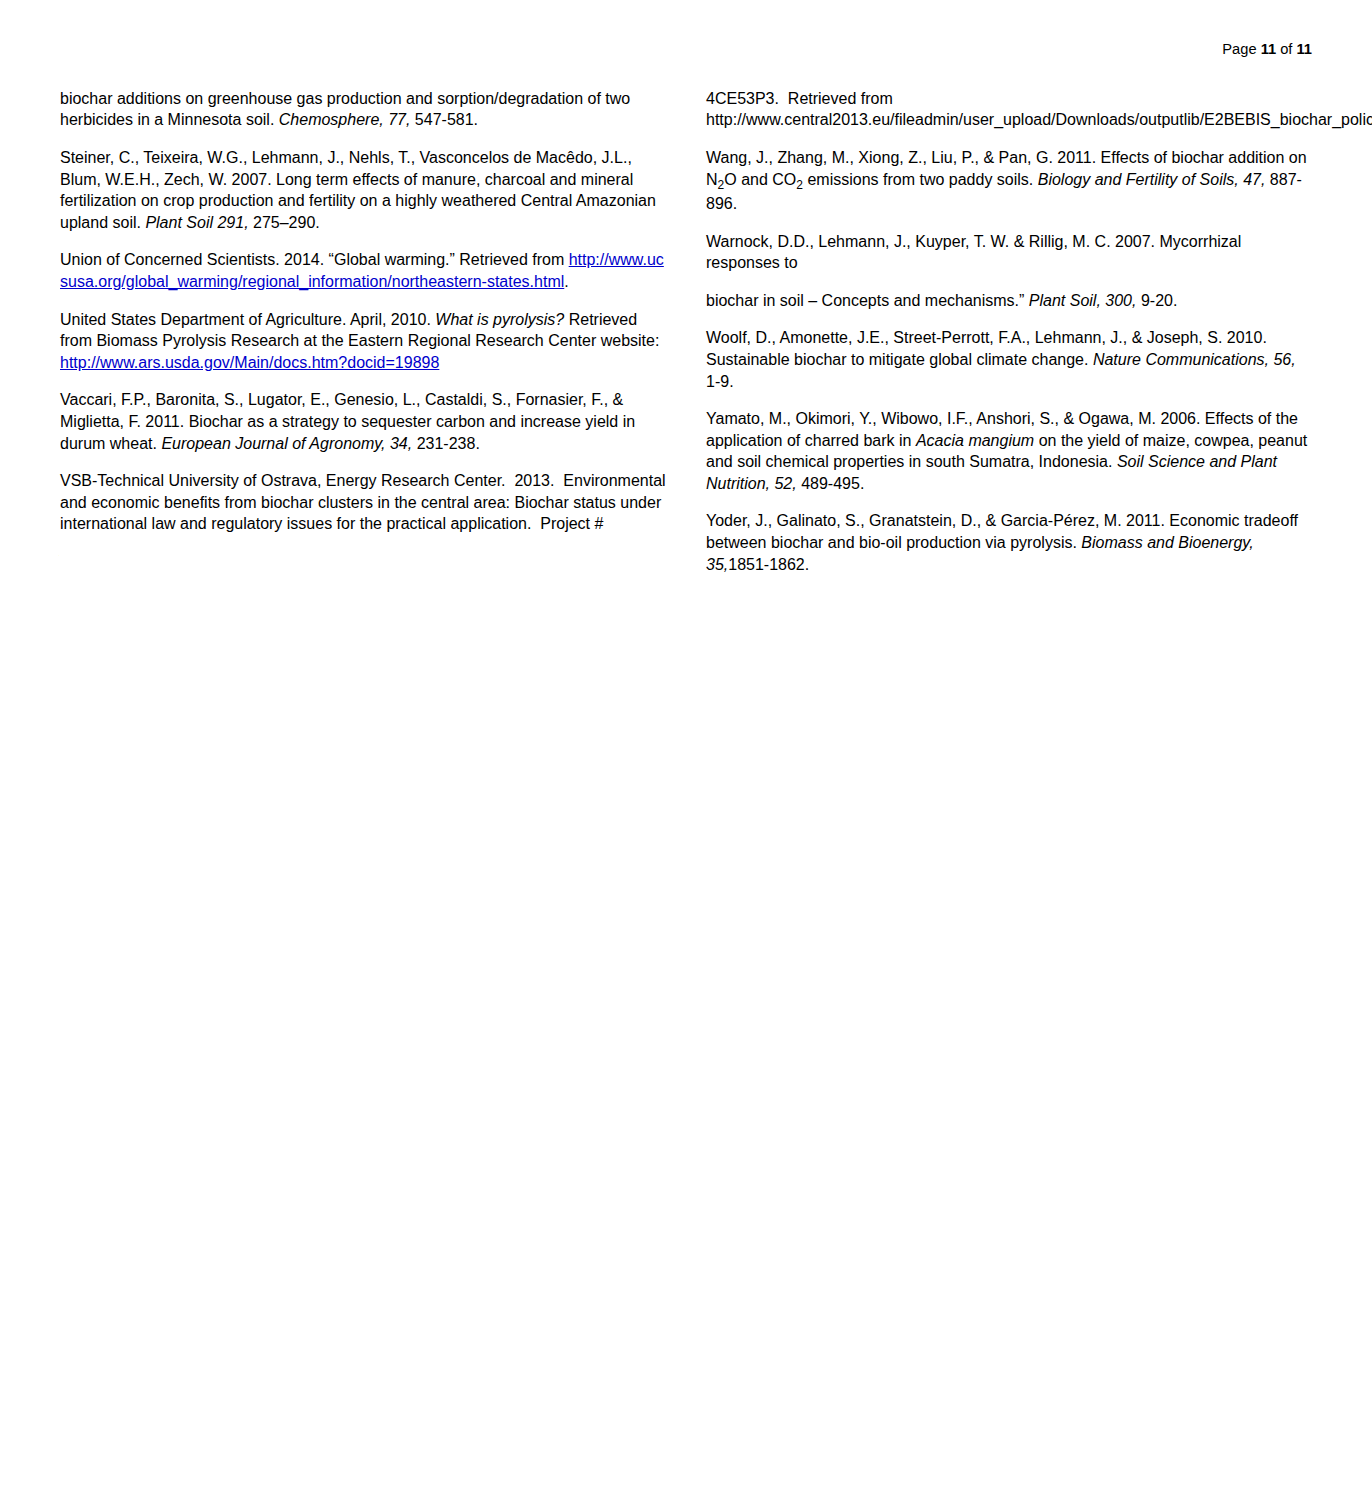Page 11 of 11
biochar additions on greenhouse gas production and sorption/degradation of two herbicides in a Minnesota soil. Chemosphere, 77, 547-581.
Steiner, C., Teixeira, W.G., Lehmann, J., Nehls, T., Vasconcelos de Macêdo, J.L., Blum, W.E.H., Zech, W. 2007. Long term effects of manure, charcoal and mineral fertilization on crop production and fertility on a highly weathered Central Amazonian upland soil. Plant Soil 291, 275–290.
Union of Concerned Scientists. 2014. “Global warming.” Retrieved from http://www.ucsusa.org/global_warming/regional_information/northeastern-states.html.
United States Department of Agriculture. April, 2010. What is pyrolysis? Retrieved from Biomass Pyrolysis Research at the Eastern Regional Research Center website: http://www.ars.usda.gov/Main/docs.htm?docid=19898
Vaccari, F.P., Baronita, S., Lugator, E., Genesio, L., Castaldi, S., Fornasier, F., & Miglietta, F. 2011. Biochar as a strategy to sequester carbon and increase yield in durum wheat. European Journal of Agronomy, 34, 231-238.
VSB-Technical University of Ostrava, Energy Research Center. 2013. Environmental and economic benefits from biochar clusters in the central area: Biochar status under international law and regulatory issues for the practical application. Project # 4CE53P3. Retrieved from http://www.central2013.eu/fileadmin/user_upload/Downloads/outputlib/E2BEBIS_biochar_policy.pdf
Wang, J., Zhang, M., Xiong, Z., Liu, P., & Pan, G. 2011. Effects of biochar addition on N2O and CO2 emissions from two paddy soils. Biology and Fertility of Soils, 47, 887-896.
Warnock, D.D., Lehmann, J., Kuyper, T. W. & Rillig, M. C. 2007. Mycorrhizal responses to
biochar in soil – Concepts and mechanisms.” Plant Soil, 300, 9-20.
Woolf, D., Amonette, J.E., Street-Perrott, F.A., Lehmann, J., & Joseph, S. 2010. Sustainable biochar to mitigate global climate change. Nature Communications, 56, 1-9.
Yamato, M., Okimori, Y., Wibowo, I.F., Anshori, S., & Ogawa, M. 2006. Effects of the application of charred bark in Acacia mangium on the yield of maize, cowpea, peanut and soil chemical properties in south Sumatra, Indonesia. Soil Science and Plant Nutrition, 52, 489-495.
Yoder, J., Galinato, S., Granatstein, D., & Garcia-Pérez, M. 2011. Economic tradeoff between biochar and bio-oil production via pyrolysis. Biomass and Bioenergy, 35, 1851-1862.